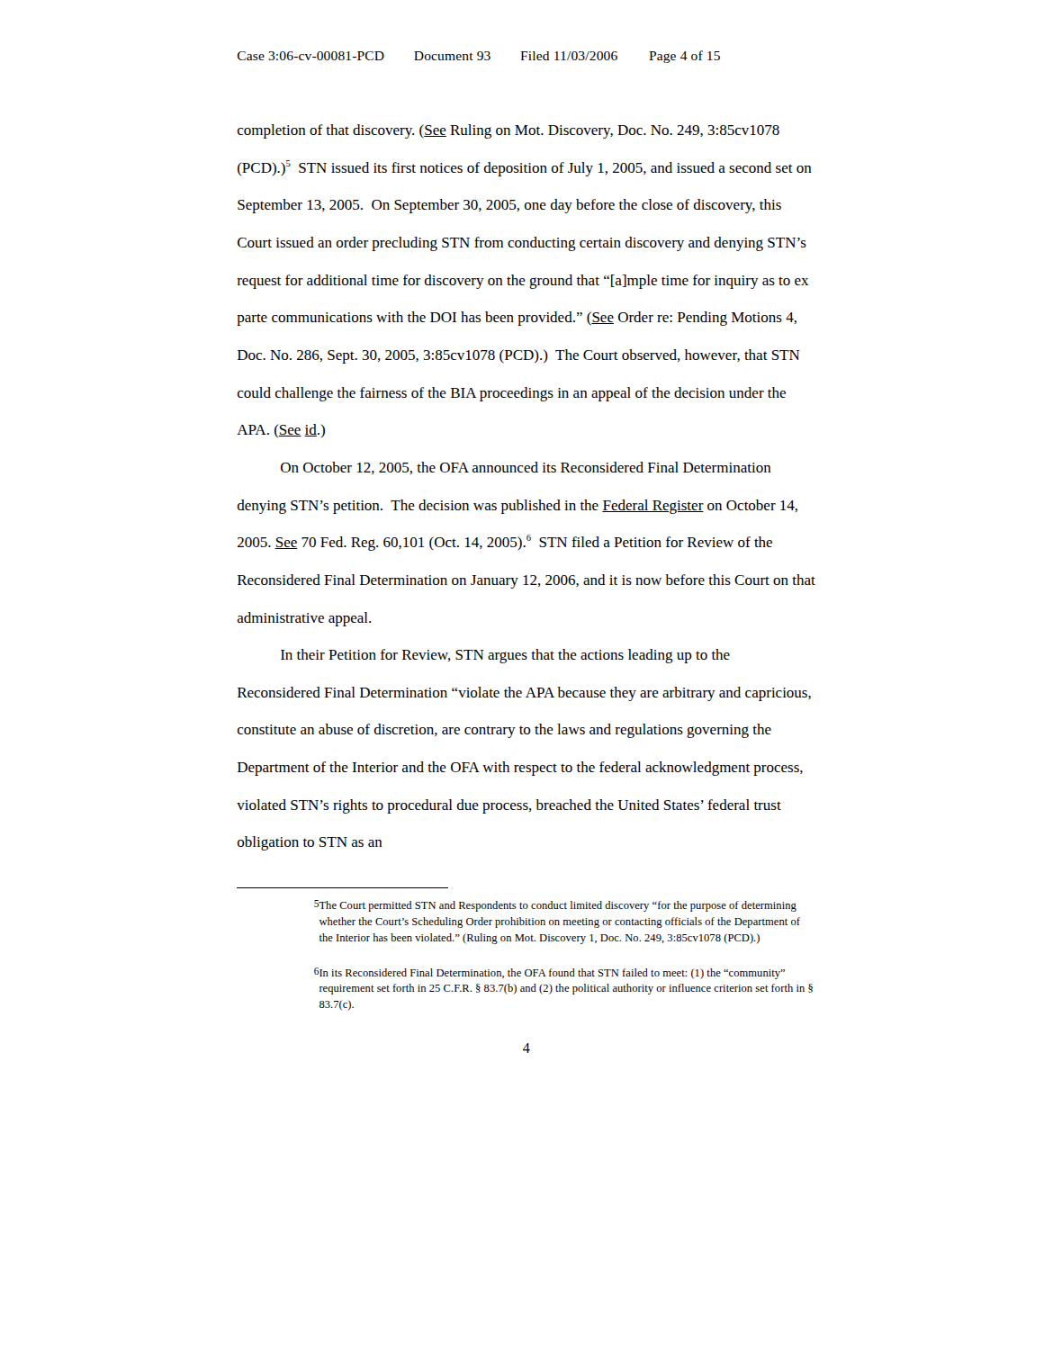Case 3:06-cv-00081-PCD Document 93 Filed 11/03/2006 Page 4 of 15
completion of that discovery. (See Ruling on Mot. Discovery, Doc. No. 249, 3:85cv1078 (PCD).)5 STN issued its first notices of deposition of July 1, 2005, and issued a second set on September 13, 2005. On September 30, 2005, one day before the close of discovery, this Court issued an order precluding STN from conducting certain discovery and denying STN’s request for additional time for discovery on the ground that “[a]mple time for inquiry as to ex parte communications with the DOI has been provided.” (See Order re: Pending Motions 4, Doc. No. 286, Sept. 30, 2005, 3:85cv1078 (PCD).) The Court observed, however, that STN could challenge the fairness of the BIA proceedings in an appeal of the decision under the APA. (See id.)
On October 12, 2005, the OFA announced its Reconsidered Final Determination denying STN’s petition. The decision was published in the Federal Register on October 14, 2005. See 70 Fed. Reg. 60,101 (Oct. 14, 2005).6 STN filed a Petition for Review of the Reconsidered Final Determination on January 12, 2006, and it is now before this Court on that administrative appeal.
In their Petition for Review, STN argues that the actions leading up to the Reconsidered Final Determination “violate the APA because they are arbitrary and capricious, constitute an abuse of discretion, are contrary to the laws and regulations governing the Department of the Interior and the OFA with respect to the federal acknowledgment process, violated STN’s rights to procedural due process, breached the United States’ federal trust obligation to STN as an
| 5 | The Court permitted STN and Respondents to conduct limited discovery “for the purpose of determining whether the Court’s Scheduling Order prohibition on meeting or contacting officials of the Department of the Interior has been violated.” (Ruling on Mot. Discovery 1, Doc. No. 249, 3:85cv1078 (PCD).) |
| 6 | In its Reconsidered Final Determination, the OFA found that STN failed to meet: (1) the “community” requirement set forth in 25 C.F.R. § 83.7(b) and (2) the political authority or influence criterion set forth in § 83.7(c). |
4